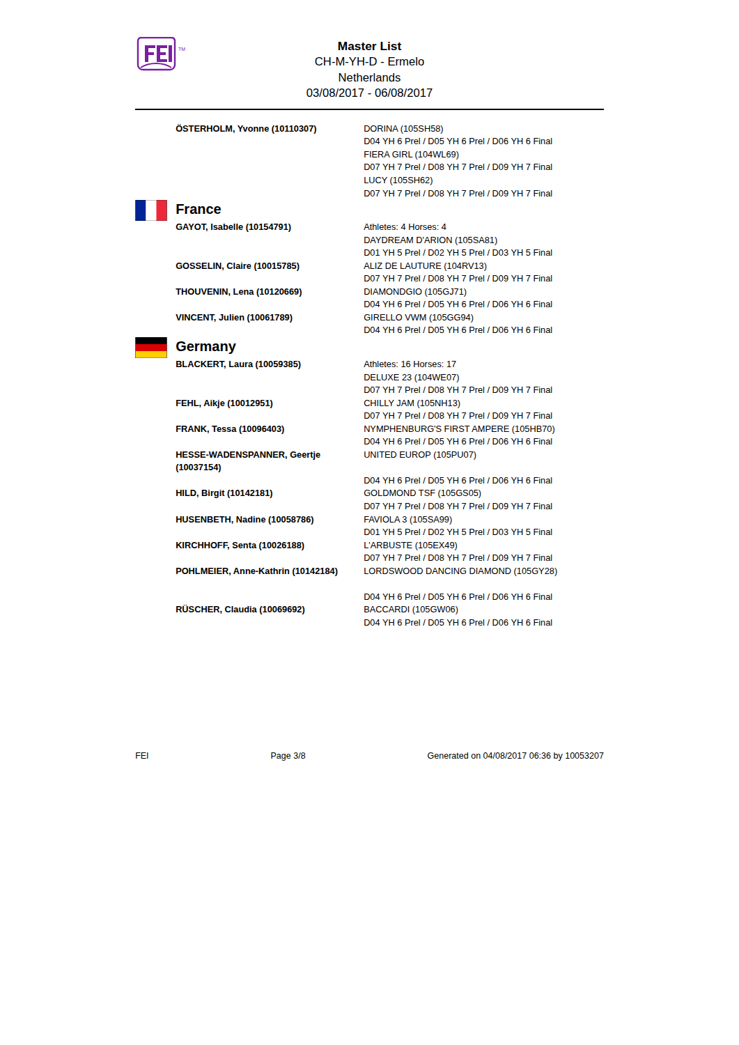TM
Master List
CH-M-YH-D - Ermelo
Netherlands
03/08/2017 - 06/08/2017
| | ÖSTERHOLM, Yvonne (10110307) | DORINA (105SH58) D04 YH 6 Prel / D05 YH 6 Prel / D06 YH 6 Final FIERA GIRL (104WL69) D07 YH 7 Prel / D08 YH 7 Prel / D09 YH 7 Final LUCY (105SH62) D07 YH 7 Prel / D08 YH 7 Prel / D09 YH 7 Final |
| | France | |
| | GAYOT, Isabelle (10154791) | Athletes: 4 Horses: 4 DAYDREAM D'ARION (105SA81) D01 YH 5 Prel / D02 YH 5 Prel / D03 YH 5 Final |
| | GOSSELIN, Claire (10015785) | ALIZ DE LAUTURE (104RV13) D07 YH 7 Prel / D08 YH 7 Prel / D09 YH 7 Final |
| | THOUVENIN, Lena (10120669) | DIAMONDGIO (105GJ71) D04 YH 6 Prel / D05 YH 6 Prel / D06 YH 6 Final |
| | VINCENT, Julien (10061789) | GIRELLO VWM (105GG94) D04 YH 6 Prel / D05 YH 6 Prel / D06 YH 6 Final |
| | Germany | |
| | BLACKERT, Laura (10059385) | Athletes: 16 Horses: 17 DELUXE 23 (104WE07) D07 YH 7 Prel / D08 YH 7 Prel / D09 YH 7 Final |
| | FEHL, Aikje (10012951) | CHILLY JAM (105NH13) D07 YH 7 Prel / D08 YH 7 Prel / D09 YH 7 Final |
| | FRANK, Tessa (10096403) | NYMPHENBURG'S FIRST AMPERE (105HB70) D04 YH 6 Prel / D05 YH 6 Prel / D06 YH 6 Final |
| | HESSE-WADENSPANNER, Geertje (10037154) | UNITED EUROP (105PU07) D04 YH 6 Prel / D05 YH 6 Prel / D06 YH 6 Final |
| | HILD, Birgit (10142181) | GOLDMOND TSF (105GS05) D07 YH 7 Prel / D08 YH 7 Prel / D09 YH 7 Final |
| | HUSENBETH, Nadine (10058786) | FAVIOLA 3 (105SA99) D01 YH 5 Prel / D02 YH 5 Prel / D03 YH 5 Final |
| | KIRCHHOFF, Senta (10026188) | L'ARBUSTE (105EX49) D07 YH 7 Prel / D08 YH 7 Prel / D09 YH 7 Final |
| | POHLMEIER, Anne-Kathrin (10142184) | LORDSWOOD DANCING DIAMOND (105GY28) D04 YH 6 Prel / D05 YH 6 Prel / D06 YH 6 Final |
| | RÜSCHER, Claudia (10069692) | BACCARDI (105GW06) D04 YH 6 Prel / D05 YH 6 Prel / D06 YH 6 Final |
FEI
Page 3/8
Generated on 04/08/2017 06:36 by 10053207